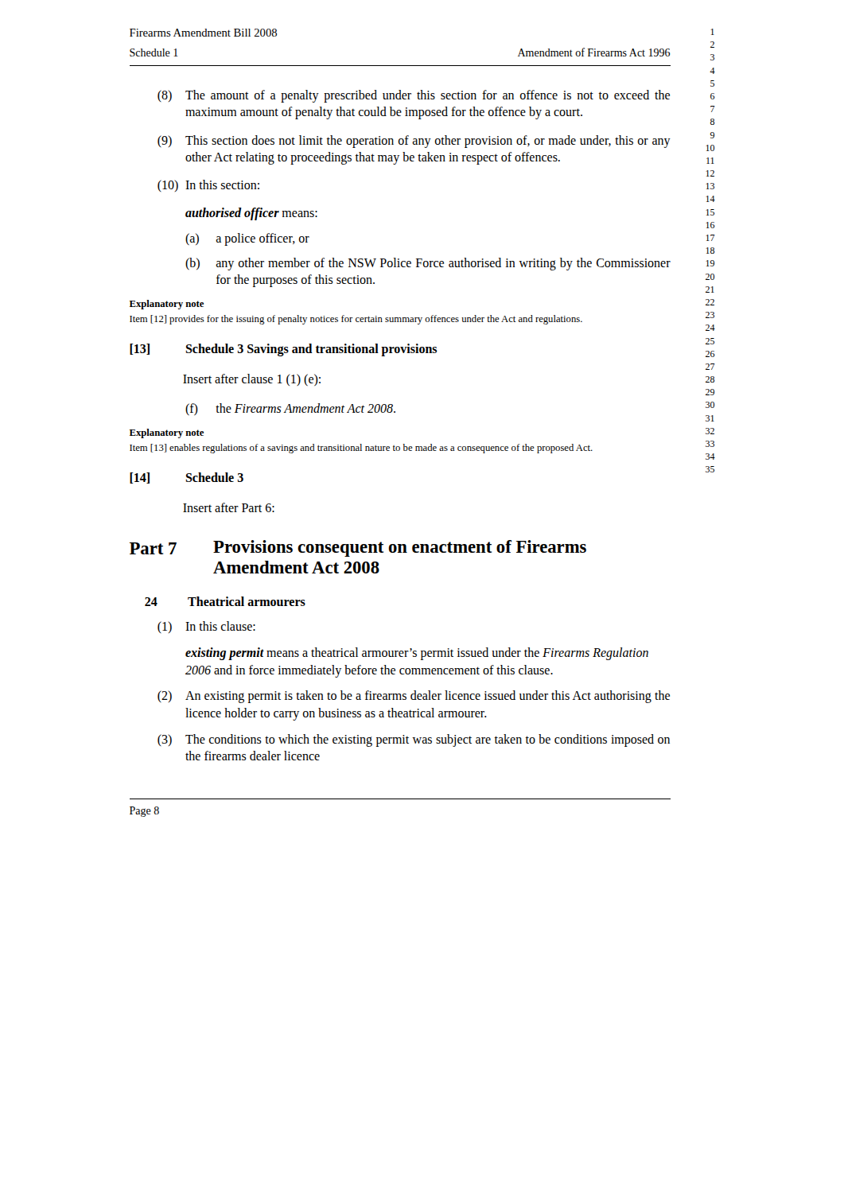Firearms Amendment Bill 2008
Schedule 1 Amendment of Firearms Act 1996
1
2
3
4
5
6
7
8
9
10
11
12
13
14
15
16
17
18
19
20
21
22
23
24
25
26
27
28
29
30
31
32
33
34
35
(8)
The amount of a penalty prescribed under this section for an offence is not to exceed the maximum amount of penalty that could be imposed for the offence by a court.
(9)
This section does not limit the operation of any other provision of, or made under, this or any other Act relating to proceedings that may be taken in respect of offences.
(10)
In this section:
authorised officer means:
(a)
a police officer, or
(b)
any other member of the NSW Police Force authorised in writing by the Commissioner for the purposes of this section.
Explanatory note
Item [12] provides for the issuing of penalty notices for certain summary offences under the Act and regulations.
[13]
Schedule 3 Savings and transitional provisions
Insert after clause 1 (1) (e):
(f)
the Firearms Amendment Act 2008.
Explanatory note
Item [13] enables regulations of a savings and transitional nature to be made as a consequence of the proposed Act.
[14]
Schedule 3
Insert after Part 6:
Part 7
Provisions consequent on enactment of Firearms Amendment Act 2008
24
Theatrical armourers
(1)
In this clause:
existing permit means a theatrical armourer’s permit issued under the Firearms Regulation 2006 and in force immediately before the commencement of this clause.
(2)
An existing permit is taken to be a firearms dealer licence issued under this Act authorising the licence holder to carry on business as a theatrical armourer.
(3)
The conditions to which the existing permit was subject are taken to be conditions imposed on the firearms dealer licence
Page 8